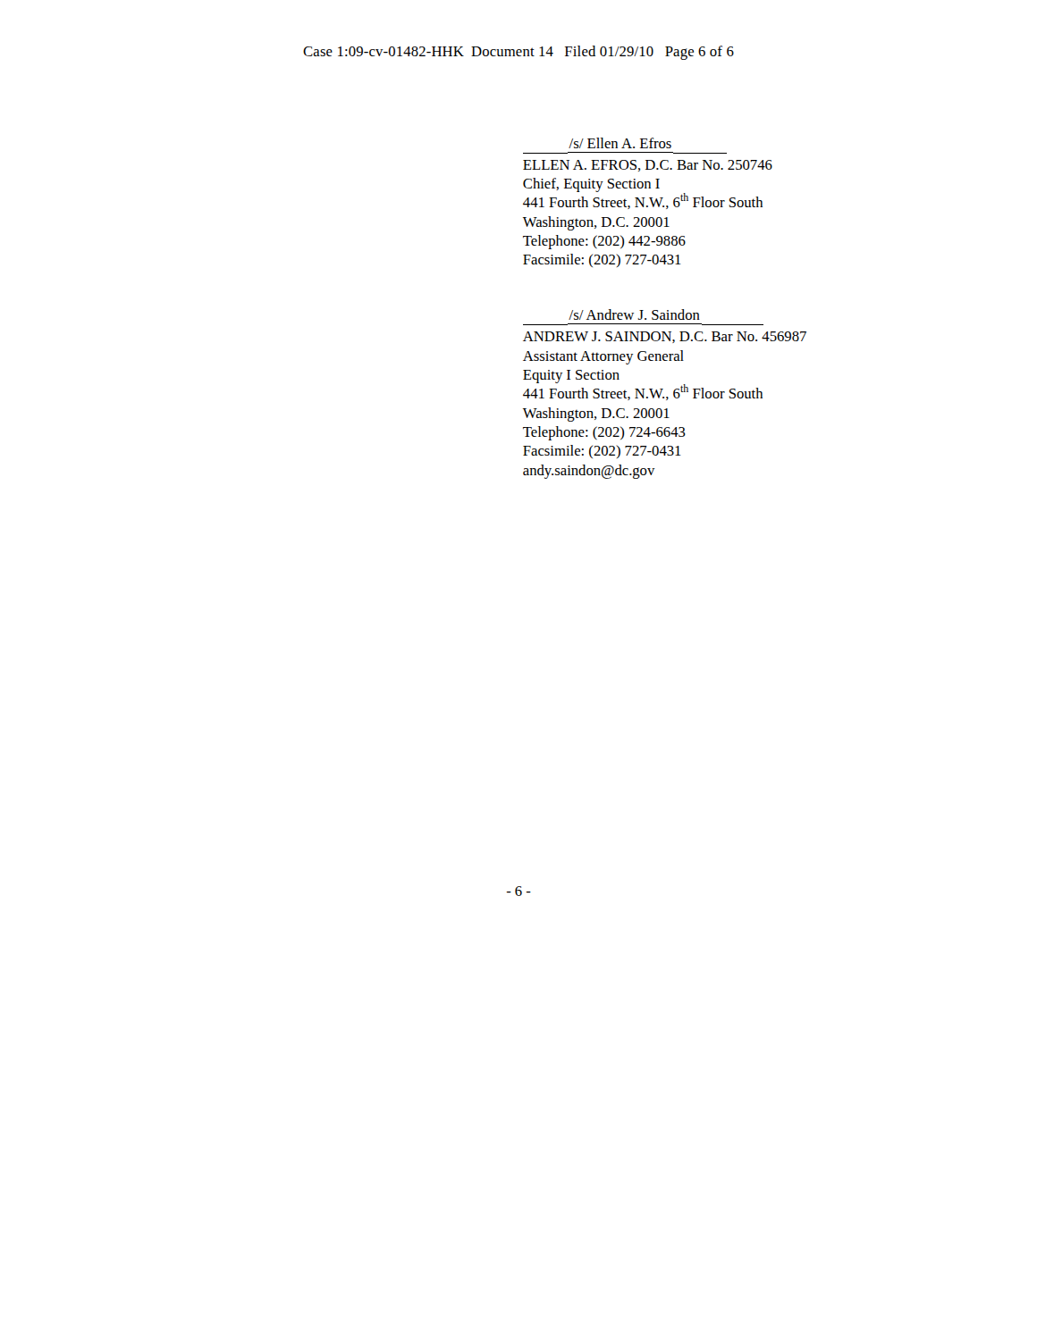Case 1:09-cv-01482-HHK Document 14 Filed 01/29/10 Page 6 of 6
/s/ Ellen A. Efros ELLEN A. EFROS, D.C. Bar No. 250746 Chief, Equity Section I 441 Fourth Street, N.W., 6th Floor South Washington, D.C. 20001 Telephone: (202) 442-9886 Facsimile: (202) 727-0431
/s/ Andrew J. Saindon ANDREW J. SAINDON, D.C. Bar No. 456987 Assistant Attorney General Equity I Section 441 Fourth Street, N.W., 6th Floor South Washington, D.C. 20001 Telephone: (202) 724-6643 Facsimile: (202) 727-0431 andy.saindon@dc.gov
- 6 -